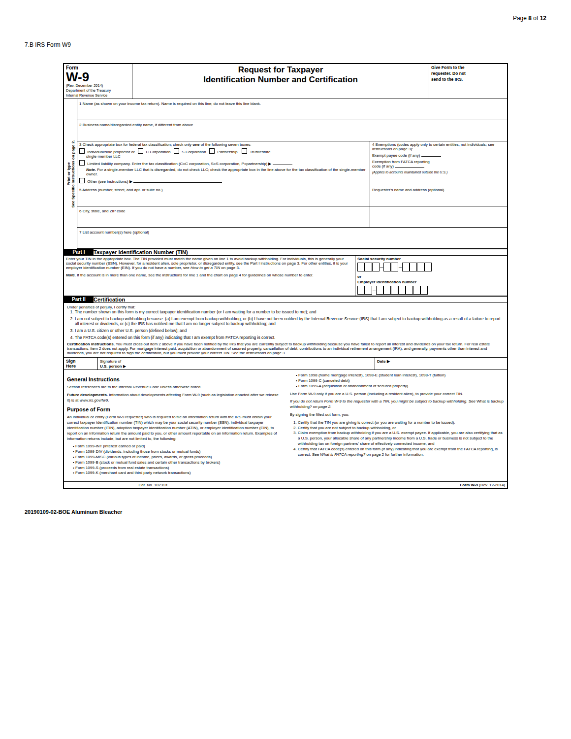Page 8 of 12
7.B IRS Form W9
| Form W-9 (Rev. December 2014) Department of the Treasury Internal Revenue Service | Request for Taxpayer Identification Number and Certification | Give Form to the requester. Do not send to the IRS. |
| Print or type See Specific Instructions on page 2. | 1 Name (as shown on your income tax return). Name is required on this line; do not leave this line blank. |
| 2 Business name/disregarded entity name, if different from above |
| 3 Check appropriate box for federal tax classification; check only one of the following seven boxes: Individual/sole proprietor or C Corporation S Corporation Partnership Trust/estate single-member LLC Limited liability company. Enter the tax classification (C=C corporation, S=S corporation, P=partnership) ▶ Note. For a single-member LLC that is disregarded, do not check LLC; check the appropriate box in the line above for the tax classification of the single-member owner. Other (see instructions) ▶ | 4 Exemptions (codes apply only to certain entities, not individuals; see instructions on page 3): Exempt payee code (if any) Exemption from FATCA reporting code (if any) (Applies to accounts maintained outside the U.S.) |
| 5 Address (number, street, and apt. or suite no.) | Requester's name and address (optional) |
| 6 City, state, and ZIP code | |
| 7 List account number(s) here (optional) |
| Part I | Taxpayer Identification Number (TIN) |
| Enter your TIN in the appropriate box. The TIN provided must match the name given on line 1 to avoid backup withholding. For individuals, this is generally your social security number (SSN). However, for a resident alien, sole proprietor, or disregarded entity, see the Part I instructions on page 3. For other entities, it is your employer identification number (EIN). If you do not have a number, see How to get a TIN on page 3. Note. If the account is in more than one name, see the instructions for line 1 and the chart on page 4 for guidelines on whose number to enter. | Social security number – – or Employer identification number – |
| Part II | Certification |
Under penalties of perjury, I certify that:
The number shown on this form is my correct taxpayer identification number (or I am waiting for a number to be issued to me); and
I am not subject to backup withholding because: (a) I am exempt from backup withholding, or (b) I have not been notified by the Internal Revenue Service (IRS) that I am subject to backup withholding as a result of a failure to report all interest or dividends, or (c) the IRS has notified me that I am no longer subject to backup withholding; and
I am a U.S. citizen or other U.S. person (defined below); and
The FATCA code(s) entered on this form (if any) indicating that I am exempt from FATCA reporting is correct.
Certification instructions. You must cross out item 2 above if you have been notified by the IRS that you are currently subject to backup withholding because you have failed to report all interest and dividends on your tax return. For real estate transactions, item 2 does not apply. For mortgage interest paid, acquisition or abandonment of secured property, cancellation of debt, contributions to an individual retirement arrangement (IRA), and generally, payments other than interest and dividends, you are not required to sign the certification, but you must provide your correct TIN. See the instructions on page 3.
| Sign Here | Signature of U.S. person ▶ | Date ▶ |
General Instructions
Section references are to the Internal Revenue Code unless otherwise noted.
Future developments. Information about developments affecting Form W-9 (such as legislation enacted after we release it) is at www.irs.gov/fw9.
Purpose of Form
An individual or entity (Form W-9 requester) who is required to file an information return with the IRS must obtain your correct taxpayer identification number (TIN) which may be your social security number (SSN), individual taxpayer identification number (ITIN), adoption taxpayer identification number (ATIN), or employer identification number (EIN), to report on an information return the amount paid to you, or other amount reportable on an information return. Examples of information returns include, but are not limited to, the following:
Form 1099-INT (interest earned or paid)
Form 1099-DIV (dividends, including those from stocks or mutual funds)
Form 1099-MISC (various types of income, prizes, awards, or gross proceeds)
Form 1099-B (stock or mutual fund sales and certain other transactions by brokers)
Form 1099-S (proceeds from real estate transactions)
Form 1099-K (merchant card and third party network transactions)
Form 1098 (home mortgage interest), 1098-E (student loan interest), 1098-T (tuition)
Form 1099-C (canceled debt)
Form 1099-A (acquisition or abandonment of secured property)
Use Form W-9 only if you are a U.S. person (including a resident alien), to provide your correct TIN.
If you do not return Form W-9 to the requester with a TIN, you might be subject to backup withholding. See What is backup withholding? on page 2.
By signing the filled-out form, you:
Certify that the TIN you are giving is correct (or you are waiting for a number to be issued),
Certify that you are not subject to backup withholding, or
Claim exemption from backup withholding if you are a U.S. exempt payee. If applicable, you are also certifying that as a U.S. person, your allocable share of any partnership income from a U.S. trade or business is not subject to the withholding tax on foreign partners' share of effectively connected income, and
Certify that FATCA code(s) entered on this form (if any) indicating that you are exempt from the FATCA reporting, is correct. See What is FATCA reporting? on page 2 for further information.
| Cat. No. 10231X | Form W-9 (Rev. 12-2014) |
20190109-02-BOE Aluminum Bleacher